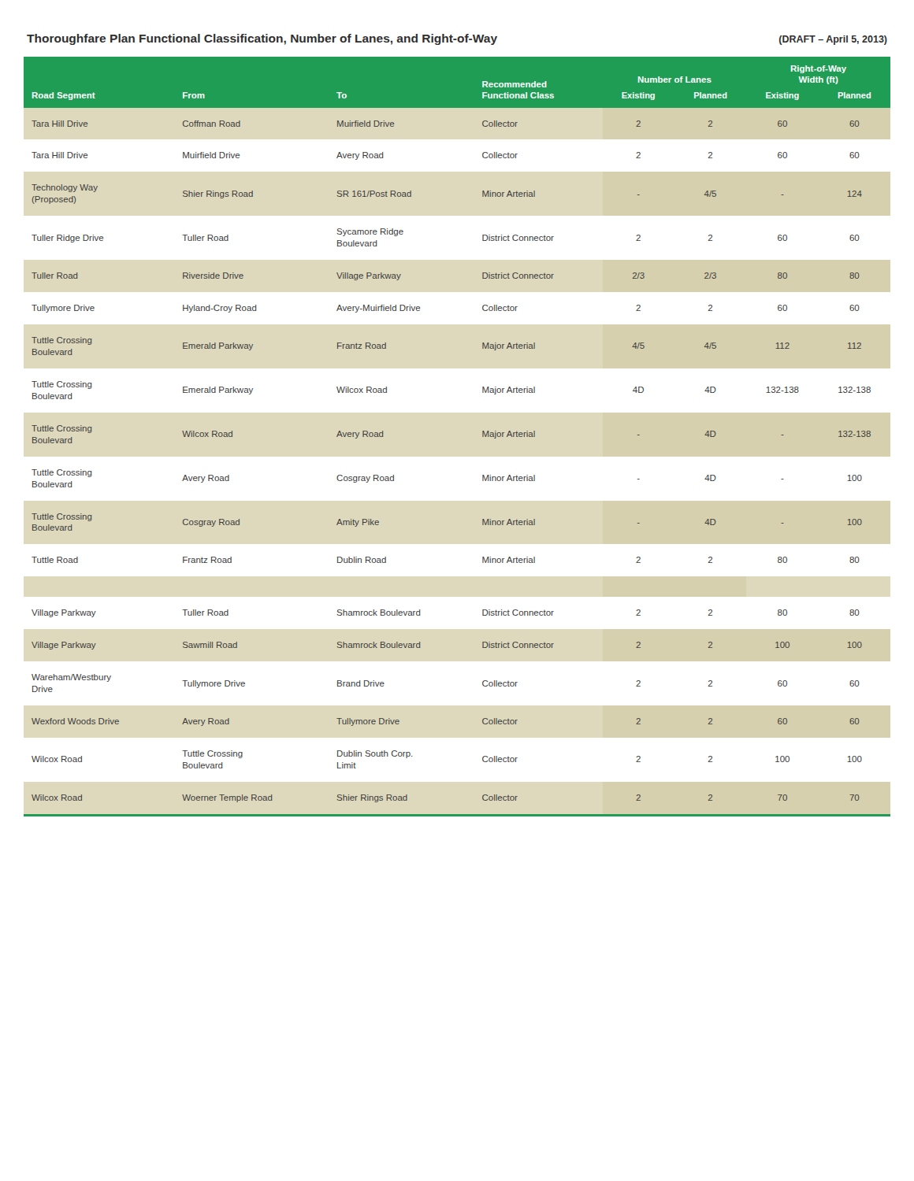Thoroughfare Plan Functional Classification, Number of Lanes, and Right-of-Way
(DRAFT – April 5, 2013)
| Road Segment | From | To | Recommended Functional Class | Number of Lanes | Right-of-Way Width (ft) |
| --- | --- | --- | --- | --- | --- |
| Existing | Planned | Existing | Planned |
| Tara Hill Drive | Coffman Road | Muirfield Drive | Collector | 2 | 2 | 60 | 60 |
| Tara Hill Drive | Muirfield Drive | Avery Road | Collector | 2 | 2 | 60 | 60 |
| Technology Way (Proposed) | Shier Rings Road | SR 161/Post Road | Minor Arterial | - | 4/5 | - | 124 |
| Tuller Ridge Drive | Tuller Road | Sycamore Ridge Boulevard | District Connector | 2 | 2 | 60 | 60 |
| Tuller Road | Riverside Drive | Village Parkway | District Connector | 2/3 | 2/3 | 80 | 80 |
| Tullymore Drive | Hyland-Croy Road | Avery-Muirfield Drive | Collector | 2 | 2 | 60 | 60 |
| Tuttle Crossing Boulevard | Emerald Parkway | Frantz Road | Major Arterial | 4/5 | 4/5 | 112 | 112 |
| Tuttle Crossing Boulevard | Emerald Parkway | Wilcox Road | Major Arterial | 4D | 4D | 132-138 | 132-138 |
| Tuttle Crossing Boulevard | Wilcox Road | Avery Road | Major Arterial | - | 4D | - | 132-138 |
| Tuttle Crossing Boulevard | Avery Road | Cosgray Road | Minor Arterial | - | 4D | - | 100 |
| Tuttle Crossing Boulevard | Cosgray Road | Amity Pike | Minor Arterial | - | 4D | - | 100 |
| Tuttle Road | Frantz Road | Dublin Road | Minor Arterial | 2 | 2 | 80 | 80 |
| Village Parkway | Tuller Road | Shamrock Boulevard | District Connector | 2 | 2 | 80 | 80 |
| Village Parkway | Sawmill Road | Shamrock Boulevard | District Connector | 2 | 2 | 100 | 100 |
| Wareham/Westbury Drive | Tullymore Drive | Brand Drive | Collector | 2 | 2 | 60 | 60 |
| Wexford Woods Drive | Avery Road | Tullymore Drive | Collector | 2 | 2 | 60 | 60 |
| Wilcox Road | Tuttle Crossing Boulevard | Dublin South Corp. Limit | Collector | 2 | 2 | 100 | 100 |
| Wilcox Road | Woerner Temple Road | Shier Rings Road | Collector | 2 | 2 | 70 | 70 |